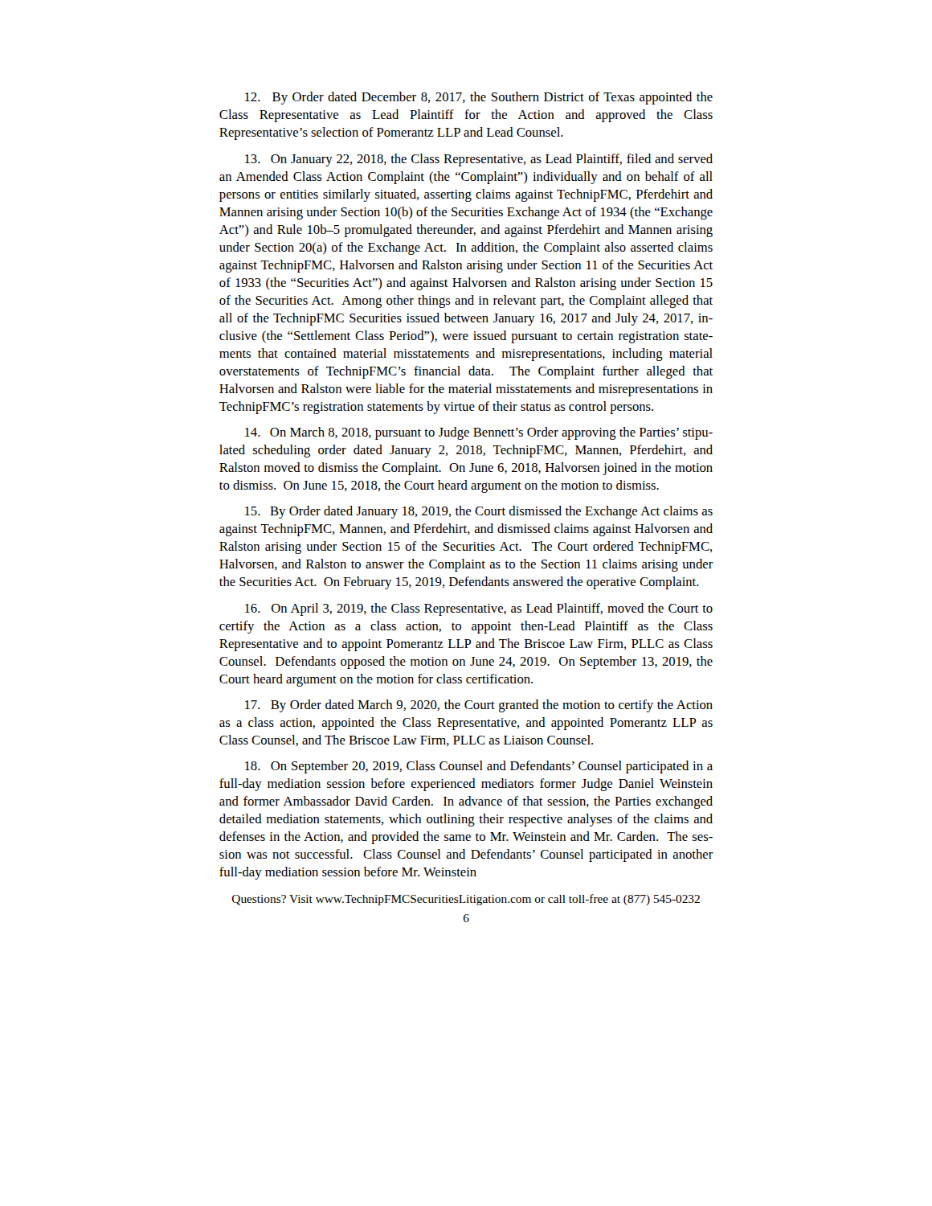12. By Order dated December 8, 2017, the Southern District of Texas appointed the Class Representative as Lead Plaintiff for the Action and approved the Class Representative’s selection of Pomerantz LLP and Lead Counsel.
13. On January 22, 2018, the Class Representative, as Lead Plaintiff, filed and served an Amended Class Action Complaint (the “Complaint”) individually and on behalf of all persons or entities similarly situated, asserting claims against TechnipFMC, Pferdehirt and Mannen arising under Section 10(b) of the Securities Exchange Act of 1934 (the “Exchange Act”) and Rule 10b–5 promulgated thereunder, and against Pferdehirt and Mannen arising under Section 20(a) of the Exchange Act. In addition, the Complaint also asserted claims against TechnipFMC, Halvorsen and Ralston arising under Section 11 of the Securities Act of 1933 (the “Securities Act”) and against Halvorsen and Ralston arising under Section 15 of the Securities Act. Among other things and in relevant part, the Complaint alleged that all of the TechnipFMC Securities issued between January 16, 2017 and July 24, 2017, inclusive (the “Settlement Class Period”), were issued pursuant to certain registration statements that contained material misstatements and misrepresentations, including material overstatements of TechnipFMC’s financial data. The Complaint further alleged that Halvorsen and Ralston were liable for the material misstatements and misrepresentations in TechnipFMC’s registration statements by virtue of their status as control persons.
14. On March 8, 2018, pursuant to Judge Bennett’s Order approving the Parties’ stipulated scheduling order dated January 2, 2018, TechnipFMC, Mannen, Pferdehirt, and Ralston moved to dismiss the Complaint. On June 6, 2018, Halvorsen joined in the motion to dismiss. On June 15, 2018, the Court heard argument on the motion to dismiss.
15. By Order dated January 18, 2019, the Court dismissed the Exchange Act claims as against TechnipFMC, Mannen, and Pferdehirt, and dismissed claims against Halvorsen and Ralston arising under Section 15 of the Securities Act. The Court ordered TechnipFMC, Halvorsen, and Ralston to answer the Complaint as to the Section 11 claims arising under the Securities Act. On February 15, 2019, Defendants answered the operative Complaint.
16. On April 3, 2019, the Class Representative, as Lead Plaintiff, moved the Court to certify the Action as a class action, to appoint then-Lead Plaintiff as the Class Representative and to appoint Pomerantz LLP and The Briscoe Law Firm, PLLC as Class Counsel. Defendants opposed the motion on June 24, 2019. On September 13, 2019, the Court heard argument on the motion for class certification.
17. By Order dated March 9, 2020, the Court granted the motion to certify the Action as a class action, appointed the Class Representative, and appointed Pomerantz LLP as Class Counsel, and The Briscoe Law Firm, PLLC as Liaison Counsel.
18. On September 20, 2019, Class Counsel and Defendants’ Counsel participated in a full-day mediation session before experienced mediators former Judge Daniel Weinstein and former Ambassador David Carden. In advance of that session, the Parties exchanged detailed mediation statements, which outlining their respective analyses of the claims and defenses in the Action, and provided the same to Mr. Weinstein and Mr. Carden. The session was not successful. Class Counsel and Defendants’ Counsel participated in another full-day mediation session before Mr. Weinstein
Questions? Visit www.TechnipFMCSecuritiesLitigation.com or call toll-free at (877) 545-0232 6